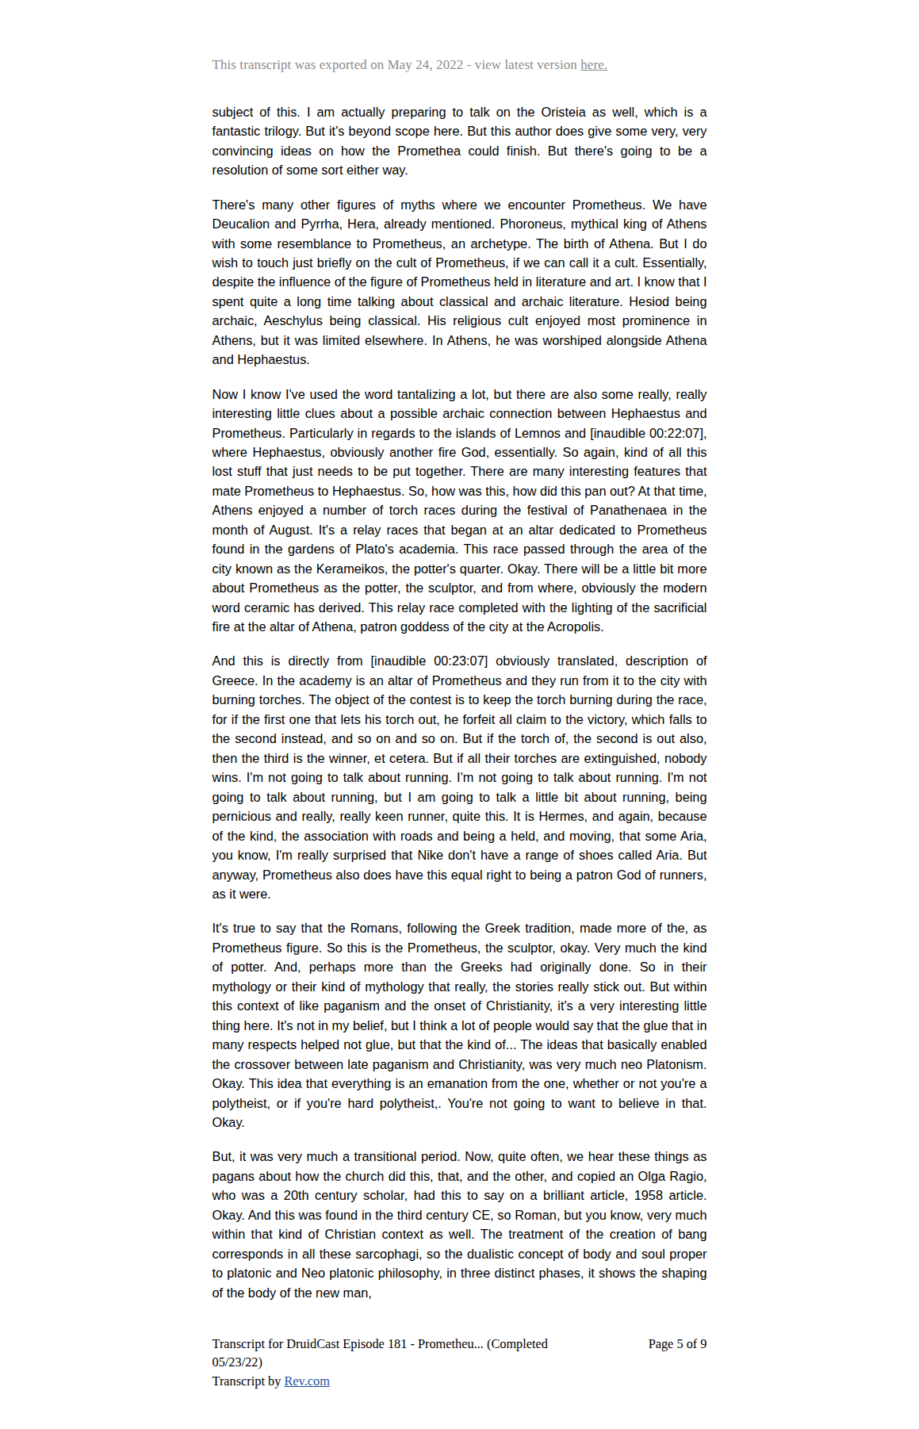This transcript was exported on May 24, 2022 - view latest version here.
subject of this. I am actually preparing to talk on the Oristeia as well, which is a fantastic trilogy. But it's beyond scope here. But this author does give some very, very convincing ideas on how the Promethea could finish. But there's going to be a resolution of some sort either way.
There's many other figures of myths where we encounter Prometheus. We have Deucalion and Pyrrha, Hera, already mentioned. Phoroneus, mythical king of Athens with some resemblance to Prometheus, an archetype. The birth of Athena. But I do wish to touch just briefly on the cult of Prometheus, if we can call it a cult. Essentially, despite the influence of the figure of Prometheus held in literature and art. I know that I spent quite a long time talking about classical and archaic literature. Hesiod being archaic, Aeschylus being classical. His religious cult enjoyed most prominence in Athens, but it was limited elsewhere. In Athens, he was worshiped alongside Athena and Hephaestus.
Now I know I've used the word tantalizing a lot, but there are also some really, really interesting little clues about a possible archaic connection between Hephaestus and Prometheus. Particularly in regards to the islands of Lemnos and [inaudible 00:22:07], where Hephaestus, obviously another fire God, essentially. So again, kind of all this lost stuff that just needs to be put together. There are many interesting features that mate Prometheus to Hephaestus. So, how was this, how did this pan out? At that time, Athens enjoyed a number of torch races during the festival of Panathenaea in the month of August. It's a relay races that began at an altar dedicated to Prometheus found in the gardens of Plato's academia. This race passed through the area of the city known as the Kerameikos, the potter's quarter. Okay. There will be a little bit more about Prometheus as the potter, the sculptor, and from where, obviously the modern word ceramic has derived. This relay race completed with the lighting of the sacrificial fire at the altar of Athena, patron goddess of the city at the Acropolis.
And this is directly from [inaudible 00:23:07] obviously translated, description of Greece. In the academy is an altar of Prometheus and they run from it to the city with burning torches. The object of the contest is to keep the torch burning during the race, for if the first one that lets his torch out, he forfeit all claim to the victory, which falls to the second instead, and so on and so on. But if the torch of, the second is out also, then the third is the winner, et cetera. But if all their torches are extinguished, nobody wins. I'm not going to talk about running. I'm not going to talk about running. I'm not going to talk about running, but I am going to talk a little bit about running, being pernicious and really, really keen runner, quite this. It is Hermes, and again, because of the kind, the association with roads and being a held, and moving, that some Aria, you know, I'm really surprised that Nike don't have a range of shoes called Aria. But anyway, Prometheus also does have this equal right to being a patron God of runners, as it were.
It's true to say that the Romans, following the Greek tradition, made more of the, as Prometheus figure. So this is the Prometheus, the sculptor, okay. Very much the kind of potter. And, perhaps more than the Greeks had originally done. So in their mythology or their kind of mythology that really, the stories really stick out. But within this context of like paganism and the onset of Christianity, it's a very interesting little thing here. It's not in my belief, but I think a lot of people would say that the glue that in many respects helped not glue, but that the kind of... The ideas that basically enabled the crossover between late paganism and Christianity, was very much neo Platonism. Okay. This idea that everything is an emanation from the one, whether or not you're a polytheist, or if you're hard polytheist,. You're not going to want to believe in that. Okay.
But, it was very much a transitional period. Now, quite often, we hear these things as pagans about how the church did this, that, and the other, and copied an Olga Ragio, who was a 20th century scholar, had this to say on a brilliant article, 1958 article. Okay. And this was found in the third century CE, so Roman, but you know, very much within that kind of Christian context as well. The treatment of the creation of bang corresponds in all these sarcophagi, so the dualistic concept of body and soul proper to platonic and Neo platonic philosophy, in three distinct phases, it shows the shaping of the body of the new man,
Transcript for DruidCast Episode 181 - Prometheu... (Completed 05/23/22)
Transcript by Rev.com
Page 5 of 9